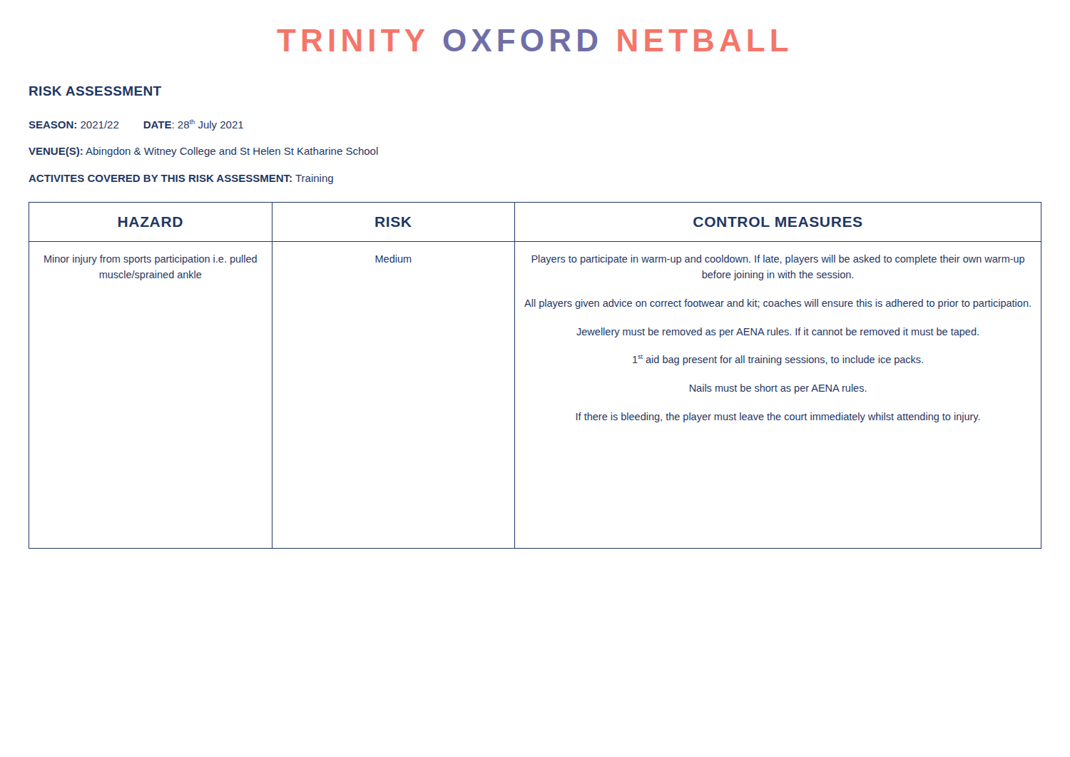TRINITY OXFORD NETBALL
RISK ASSESSMENT
SEASON: 2021/22 DATE: 28th July 2021
VENUE(S): Abingdon & Witney College and St Helen St Katharine School
ACTIVITES COVERED BY THIS RISK ASSESSMENT: Training
| HAZARD | RISK | CONTROL MEASURES |
| --- | --- | --- |
| Minor injury from sports participation i.e. pulled muscle/sprained ankle | Medium | Players to participate in warm-up and cooldown. If late, players will be asked to complete their own warm-up before joining in with the session. All players given advice on correct footwear and kit; coaches will ensure this is adhered to prior to participation. Jewellery must be removed as per AENA rules. If it cannot be removed it must be taped. 1 st aid bag present for all training sessions, to include ice packs. Nails must be short as per AENA rules. If there is bleeding, the player must leave the court immediately whilst attending to injury. |